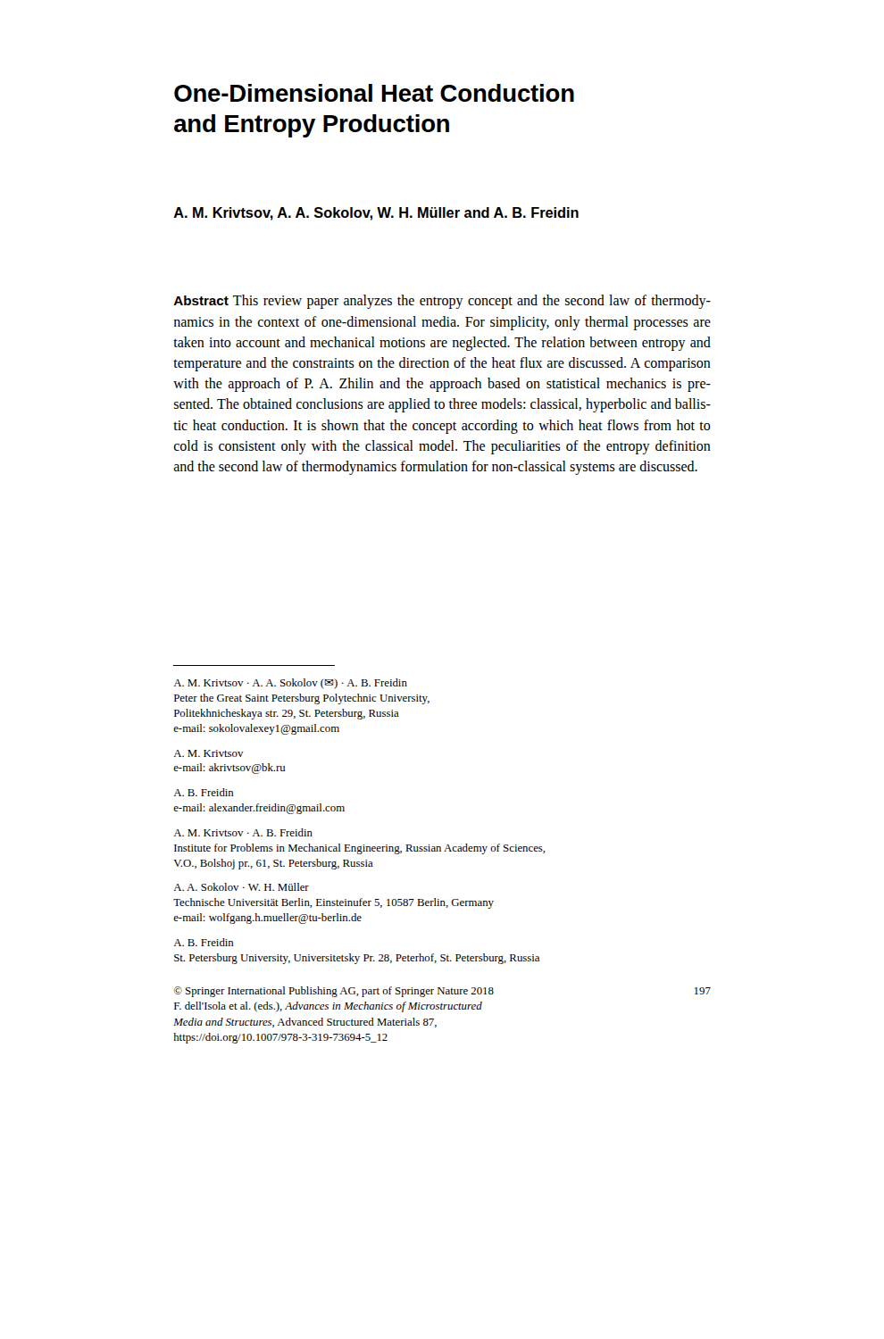One-Dimensional Heat Conduction
and Entropy Production
A. M. Krivtsov, A. A. Sokolov, W. H. Müller and A. B. Freidin
Abstract This review paper analyzes the entropy concept and the second law of thermodynamics in the context of one-dimensional media. For simplicity, only thermal processes are taken into account and mechanical motions are neglected. The relation between entropy and temperature and the constraints on the direction of the heat flux are discussed. A comparison with the approach of P. A. Zhilin and the approach based on statistical mechanics is presented. The obtained conclusions are applied to three models: classical, hyperbolic and ballistic heat conduction. It is shown that the concept according to which heat flows from hot to cold is consistent only with the classical model. The peculiarities of the entropy definition and the second law of thermodynamics formulation for non-classical systems are discussed.
A. M. Krivtsov · A. A. Sokolov (✉) · A. B. Freidin
Peter the Great Saint Petersburg Polytechnic University,
Politekhnicheskaya str. 29, St. Petersburg, Russia
e-mail: sokolovalexey1@gmail.com
A. M. Krivtsov
e-mail: akrivtsov@bk.ru
A. B. Freidin
e-mail: alexander.freidin@gmail.com
A. M. Krivtsov · A. B. Freidin
Institute for Problems in Mechanical Engineering, Russian Academy of Sciences,
V.O., Bolshoj pr., 61, St. Petersburg, Russia
A. A. Sokolov · W. H. Müller
Technische Universität Berlin, Einsteinufer 5, 10587 Berlin, Germany
e-mail: wolfgang.h.mueller@tu-berlin.de
A. B. Freidin
St. Petersburg University, Universitetsky Pr. 28, Peterhof, St. Petersburg, Russia
197
© Springer International Publishing AG, part of Springer Nature 2018
F. dell'Isola et al. (eds.), Advances in Mechanics of Microstructured
Media and Structures, Advanced Structured Materials 87,
https://doi.org/10.1007/978-3-319-73694-5_12